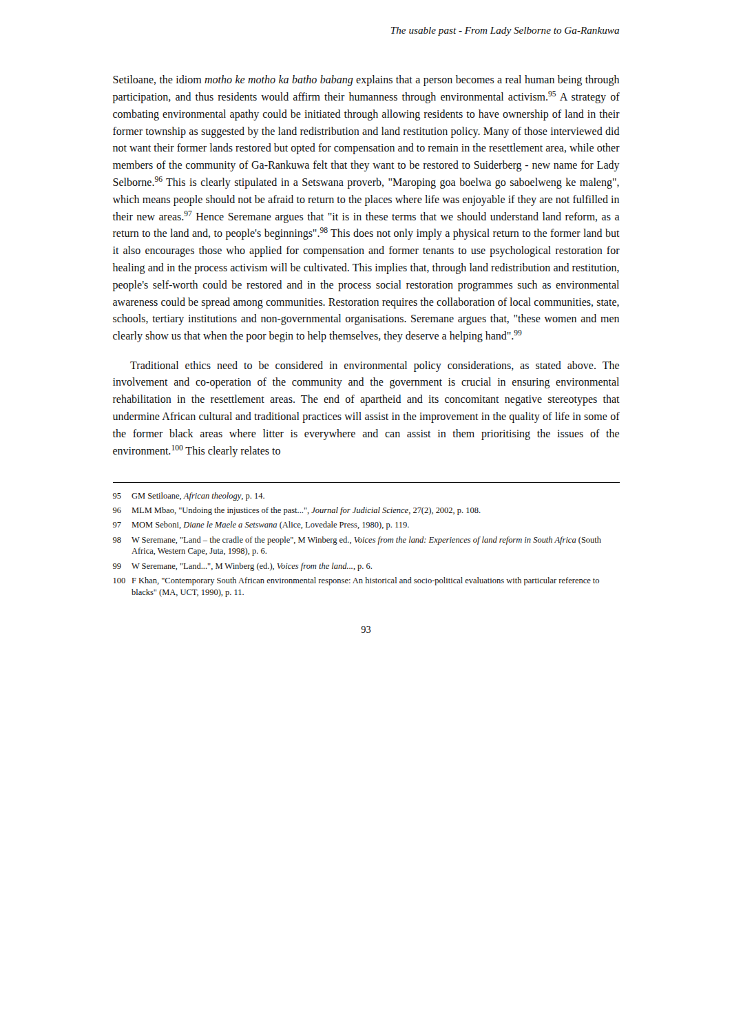The usable past - From Lady Selborne to Ga-Rankuwa
Setiloane, the idiom motho ke motho ka batho babang explains that a person becomes a real human being through participation, and thus residents would affirm their humanness through environmental activism.95 A strategy of combating environmental apathy could be initiated through allowing residents to have ownership of land in their former township as suggested by the land redistribution and land restitution policy. Many of those interviewed did not want their former lands restored but opted for compensation and to remain in the resettlement area, while other members of the community of Ga-Rankuwa felt that they want to be restored to Suiderberg - new name for Lady Selborne.96 This is clearly stipulated in a Setswana proverb, "Maroping goa boelwa go saboelweng ke maleng", which means people should not be afraid to return to the places where life was enjoyable if they are not fulfilled in their new areas.97 Hence Seremane argues that "it is in these terms that we should understand land reform, as a return to the land and, to people's beginnings".98 This does not only imply a physical return to the former land but it also encourages those who applied for compensation and former tenants to use psychological restoration for healing and in the process activism will be cultivated. This implies that, through land redistribution and restitution, people's self-worth could be restored and in the process social restoration programmes such as environmental awareness could be spread among communities. Restoration requires the collaboration of local communities, state, schools, tertiary institutions and non-governmental organisations. Seremane argues that, "these women and men clearly show us that when the poor begin to help themselves, they deserve a helping hand".99
Traditional ethics need to be considered in environmental policy considerations, as stated above. The involvement and co-operation of the community and the government is crucial in ensuring environmental rehabilitation in the resettlement areas. The end of apartheid and its concomitant negative stereotypes that undermine African cultural and traditional practices will assist in the improvement in the quality of life in some of the former black areas where litter is everywhere and can assist in them prioritising the issues of the environment.100 This clearly relates to
GM Setiloane, African theology, p. 14.
MLM Mbao, "Undoing the injustices of the past...", Journal for Judicial Science, 27(2), 2002, p. 108.
MOM Seboni, Diane le Maele a Setswana (Alice, Lovedale Press, 1980), p. 119.
W Seremane, "Land – the cradle of the people", M Winberg ed., Voices from the land: Experiences of land reform in South Africa (South Africa, Western Cape, Juta, 1998), p. 6.
W Seremane, "Land...", M Winberg (ed.), Voices from the land..., p. 6.
F Khan, "Contemporary South African environmental response: An historical and socio-political evaluations with particular reference to blacks" (MA, UCT, 1990), p. 11.
93